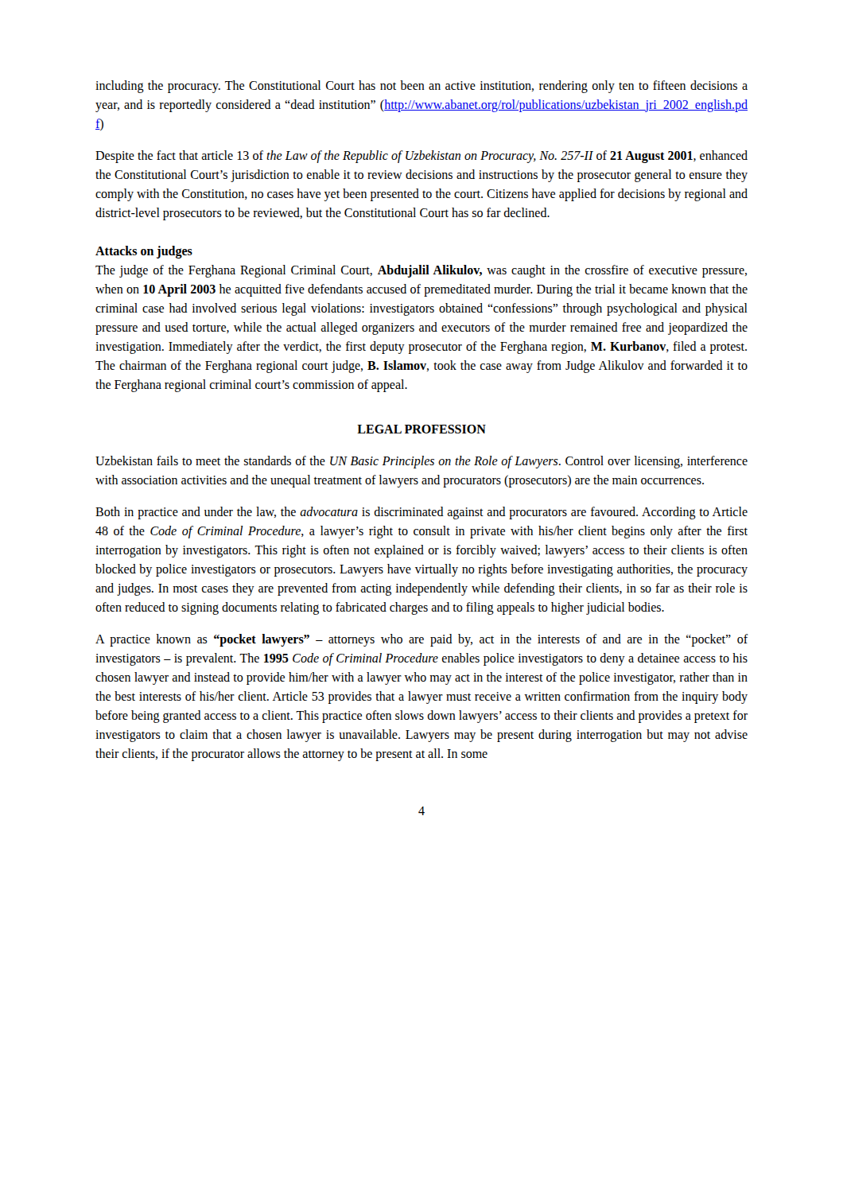including the procuracy. The Constitutional Court has not been an active institution, rendering only ten to fifteen decisions a year, and is reportedly considered a “dead institution” (http://www.abanet.org/rol/publications/uzbekistan_jri_2002_english.pdf)
Despite the fact that article 13 of the Law of the Republic of Uzbekistan on Procuracy, No. 257-II of 21 August 2001, enhanced the Constitutional Court’s jurisdiction to enable it to review decisions and instructions by the prosecutor general to ensure they comply with the Constitution, no cases have yet been presented to the court. Citizens have applied for decisions by regional and district-level prosecutors to be reviewed, but the Constitutional Court has so far declined.
Attacks on judges
The judge of the Ferghana Regional Criminal Court, Abdujalil Alikulov, was caught in the crossfire of executive pressure, when on 10 April 2003 he acquitted five defendants accused of premeditated murder. During the trial it became known that the criminal case had involved serious legal violations: investigators obtained “confessions” through psychological and physical pressure and used torture, while the actual alleged organizers and executors of the murder remained free and jeopardized the investigation. Immediately after the verdict, the first deputy prosecutor of the Ferghana region, M. Kurbanov, filed a protest. The chairman of the Ferghana regional court judge, B. Islamov, took the case away from Judge Alikulov and forwarded it to the Ferghana regional criminal court’s commission of appeal.
LEGAL PROFESSION
Uzbekistan fails to meet the standards of the UN Basic Principles on the Role of Lawyers. Control over licensing, interference with association activities and the unequal treatment of lawyers and procurators (prosecutors) are the main occurrences.
Both in practice and under the law, the advocatura is discriminated against and procurators are favoured. According to Article 48 of the Code of Criminal Procedure, a lawyer’s right to consult in private with his/her client begins only after the first interrogation by investigators. This right is often not explained or is forcibly waived; lawyers’ access to their clients is often blocked by police investigators or prosecutors. Lawyers have virtually no rights before investigating authorities, the procuracy and judges. In most cases they are prevented from acting independently while defending their clients, in so far as their role is often reduced to signing documents relating to fabricated charges and to filing appeals to higher judicial bodies.
A practice known as “pocket lawyers” – attorneys who are paid by, act in the interests of and are in the “pocket” of investigators – is prevalent. The 1995 Code of Criminal Procedure enables police investigators to deny a detainee access to his chosen lawyer and instead to provide him/her with a lawyer who may act in the interest of the police investigator, rather than in the best interests of his/her client. Article 53 provides that a lawyer must receive a written confirmation from the inquiry body before being granted access to a client. This practice often slows down lawyers’ access to their clients and provides a pretext for investigators to claim that a chosen lawyer is unavailable. Lawyers may be present during interrogation but may not advise their clients, if the procurator allows the attorney to be present at all. In some
4